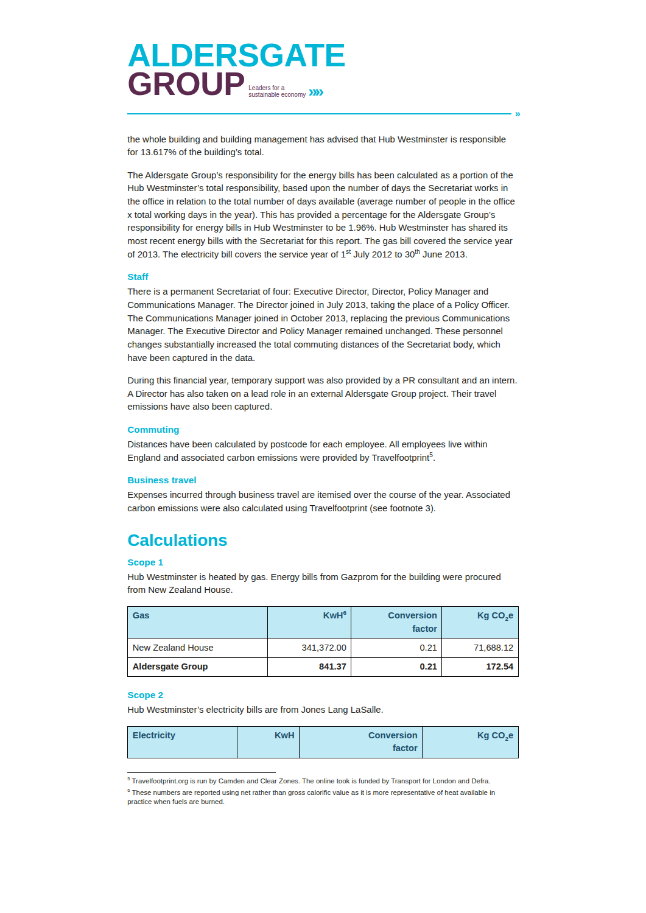ALDERSGATE
GROUP Leaders for a
sustainable economy»»
»
the whole building and building management has advised that Hub Westminster is responsible for 13.617% of the building’s total.
The Aldersgate Group’s responsibility for the energy bills has been calculated as a portion of the Hub Westminster’s total responsibility, based upon the number of days the Secretariat works in the office in relation to the total number of days available (average number of people in the office x total working days in the year). This has provided a percentage for the Aldersgate Group’s responsibility for energy bills in Hub Westminster to be 1.96%. Hub Westminster has shared its most recent energy bills with the Secretariat for this report. The gas bill covered the service year of 2013. The electricity bill covers the service year of 1st July 2012 to 30th June 2013.
Staff
There is a permanent Secretariat of four: Executive Director, Director, Policy Manager and Communications Manager. The Director joined in July 2013, taking the place of a Policy Officer. The Communications Manager joined in October 2013, replacing the previous Communications Manager. The Executive Director and Policy Manager remained unchanged. These personnel changes substantially increased the total commuting distances of the Secretariat body, which have been captured in the data.
During this financial year, temporary support was also provided by a PR consultant and an intern. A Director has also taken on a lead role in an external Aldersgate Group project. Their travel emissions have also been captured.
Commuting
Distances have been calculated by postcode for each employee. All employees live within England and associated carbon emissions were provided by Travelfootprint5.
Business travel
Expenses incurred through business travel are itemised over the course of the year. Associated carbon emissions were also calculated using Travelfootprint (see footnote 3).
Calculations
Scope 1
Hub Westminster is heated by gas. Energy bills from Gazprom for the building were procured from New Zealand House.
| Gas | KwH 6 | Conversion factor | Kg CO 2 e |
| --- | --- | --- | --- |
| New Zealand House | 341,372.00 | 0.21 | 71,688.12 |
| Aldersgate Group | 841.37 | 0.21 | 172.54 |
Scope 2
Hub Westminster’s electricity bills are from Jones Lang LaSalle.
| Electricity | KwH | Conversion factor | Kg CO 2 e |
| --- | --- | --- | --- |
5 Travelfootprint.org is run by Camden and Clear Zones. The online took is funded by Transport for London and Defra.
6 These numbers are reported using net rather than gross calorific value as it is more representative of heat available in practice when fuels are burned.